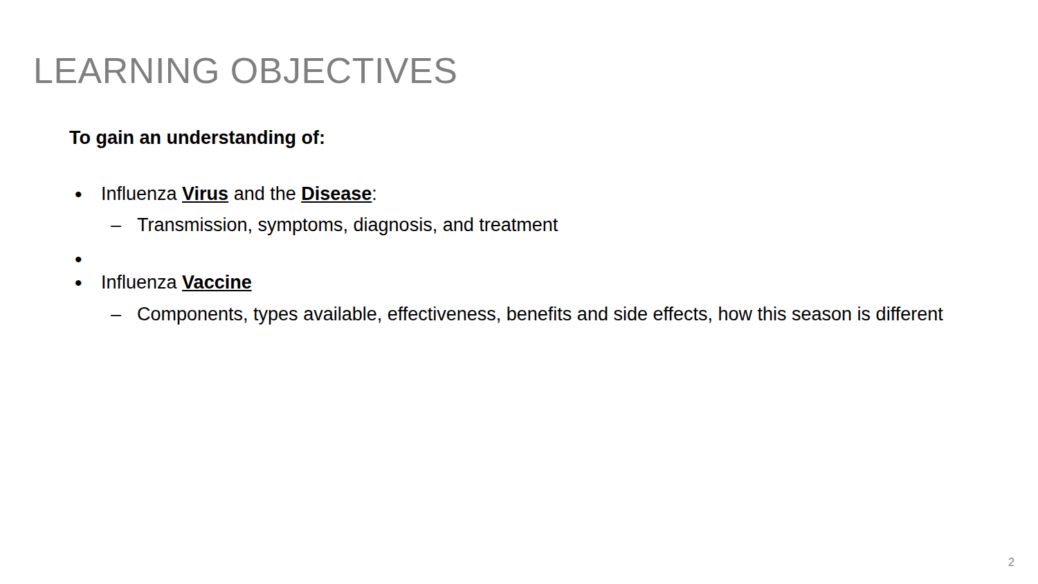Learning Objectives
To gain an understanding of:
Influenza Virus and the Disease:
Transmission, symptoms, diagnosis, and treatment
Influenza Vaccine
Components, types available, effectiveness, benefits and side effects, how this season is different
2